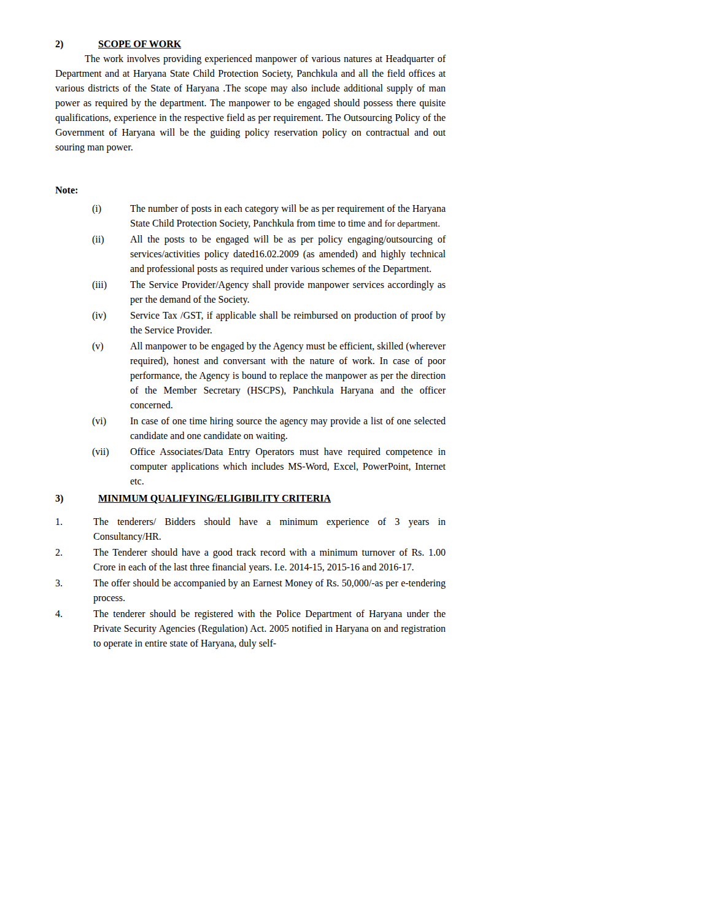2) SCOPE OF WORK
The work involves providing experienced manpower of various natures at Headquarter of Department and at Haryana State Child Protection Society, Panchkula and all the field offices at various districts of the State of Haryana .The scope may also include additional supply of man power as required by the department. The manpower to be engaged should possess there quisite qualifications, experience in the respective field as per requirement. The Outsourcing Policy of the Government of Haryana will be the guiding policy reservation policy on contractual and out souring man power.
Note:
(i) The number of posts in each category will be as per requirement of the Haryana State Child Protection Society, Panchkula from time to time and for department.
(ii) All the posts to be engaged will be as per policy engaging/outsourcing of services/activities policy dated16.02.2009 (as amended) and highly technical and professional posts as required under various schemes of the Department.
(iii) The Service Provider/Agency shall provide manpower services accordingly as per the demand of the Society.
(iv) Service Tax /GST, if applicable shall be reimbursed on production of proof by the Service Provider.
(v) All manpower to be engaged by the Agency must be efficient, skilled (wherever required), honest and conversant with the nature of work. In case of poor performance, the Agency is bound to replace the manpower as per the direction of the Member Secretary (HSCPS), Panchkula Haryana and the officer concerned.
(vi) In case of one time hiring source the agency may provide a list of one selected candidate and one candidate on waiting.
(vii) Office Associates/Data Entry Operators must have required competence in computer applications which includes MS-Word, Excel, PowerPoint, Internet etc.
3) MINIMUM QUALIFYING/ELIGIBILITY CRITERIA
1. The tenderers/ Bidders should have a minimum experience of 3 years in Consultancy/HR.
2. The Tenderer should have a good track record with a minimum turnover of Rs. 1.00 Crore in each of the last three financial years. I.e. 2014-15, 2015-16 and 2016-17.
3. The offer should be accompanied by an Earnest Money of Rs. 50,000/-as per e-tendering process.
4. The tenderer should be registered with the Police Department of Haryana under the Private Security Agencies (Regulation) Act. 2005 notified in Haryana on and registration to operate in entire state of Haryana, duly self-